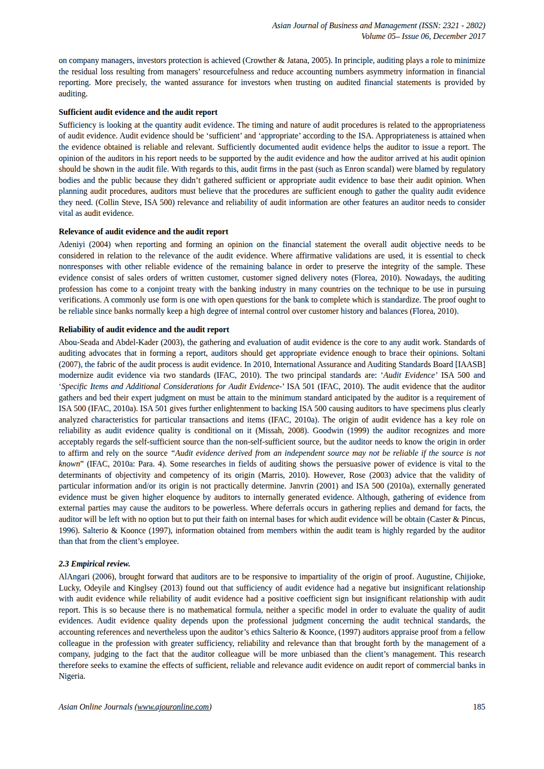Asian Journal of Business and Management (ISSN: 2321 - 2802)
Volume 05– Issue 06, December 2017
on company managers, investors protection is achieved (Crowther & Jatana, 2005). In principle, auditing plays a role to minimize the residual loss resulting from managers’ resourcefulness and reduce accounting numbers asymmetry information in financial reporting. More precisely, the wanted assurance for investors when trusting on audited financial statements is provided by auditing.
Sufficient audit evidence and the audit report
Sufficiency is looking at the quantity audit evidence. The timing and nature of audit procedures is related to the appropriateness of audit evidence. Audit evidence should be ‘sufficient’ and ‘appropriate’ according to the ISA. Appropriateness is attained when the evidence obtained is reliable and relevant. Sufficiently documented audit evidence helps the auditor to issue a report. The opinion of the auditors in his report needs to be supported by the audit evidence and how the auditor arrived at his audit opinion should be shown in the audit file. With regards to this, audit firms in the past (such as Enron scandal) were blamed by regulatory bodies and the public because they didn’t gathered sufficient or appropriate audit evidence to base their audit opinion. When planning audit procedures, auditors must believe that the procedures are sufficient enough to gather the quality audit evidence they need. (Collin Steve, ISA 500) relevance and reliability of audit information are other features an auditor needs to consider vital as audit evidence.
Relevance of audit evidence and the audit report
Adeniyi (2004) when reporting and forming an opinion on the financial statement the overall audit objective needs to be considered in relation to the relevance of the audit evidence. Where affirmative validations are used, it is essential to check nonresponses with other reliable evidence of the remaining balance in order to preserve the integrity of the sample. These evidence consist of sales orders of written customer, customer signed delivery notes (Florea, 2010). Nowadays, the auditing profession has come to a conjoint treaty with the banking industry in many countries on the technique to be use in pursuing verifications. A commonly use form is one with open questions for the bank to complete which is standardize. The proof ought to be reliable since banks normally keep a high degree of internal control over customer history and balances (Florea, 2010).
Reliability of audit evidence and the audit report
Abou-Seada and Abdel-Kader (2003), the gathering and evaluation of audit evidence is the core to any audit work. Standards of auditing advocates that in forming a report, auditors should get appropriate evidence enough to brace their opinions. Soltani (2007), the fabric of the audit process is audit evidence. In 2010, International Assurance and Auditing Standards Board [IAASB] modernize audit evidence via two standards (IFAC, 2010). The two principal standards are: ‘Audit Evidence’ ISA 500 and ‘Specific Items and Additional Considerations for Audit Evidence-’ ISA 501 (IFAC, 2010). The audit evidence that the auditor gathers and bed their expert judgment on must be attain to the minimum standard anticipated by the auditor is a requirement of ISA 500 (IFAC, 2010a). ISA 501 gives further enlightenment to backing ISA 500 causing auditors to have specimens plus clearly analyzed characteristics for particular transactions and items (IFAC, 2010a). The origin of audit evidence has a key role on reliability as audit evidence quality is conditional on it (Missah, 2008). Goodwin (1999) the auditor recognizes and more acceptably regards the self-sufficient source than the non-self-sufficient source, but the auditor needs to know the origin in order to affirm and rely on the source “Audit evidence derived from an independent source may not be reliable if the source is not known” (IFAC, 2010a: Para. 4). Some researches in fields of auditing shows the persuasive power of evidence is vital to the determinants of objectivity and competency of its origin (Marris, 2010). However, Rose (2003) advice that the validity of particular information and/or its origin is not practically determine. Janvrin (2001) and ISA 500 (2010a), externally generated evidence must be given higher eloquence by auditors to internally generated evidence. Although, gathering of evidence from external parties may cause the auditors to be powerless. Where deferrals occurs in gathering replies and demand for facts, the auditor will be left with no option but to put their faith on internal bases for which audit evidence will be obtain (Caster & Pincus, 1996). Salterio & Koonce (1997), information obtained from members within the audit team is highly regarded by the auditor than that from the client’s employee.
2.3 Empirical review.
AlAngari (2006), brought forward that auditors are to be responsive to impartiality of the origin of proof. Augustine, Chijioke, Lucky, Odeyile and Kinglsey (2013) found out that sufficiency of audit evidence had a negative but insignificant relationship with audit evidence while reliability of audit evidence had a positive coefficient sign but insignificant relationship with audit report. This is so because there is no mathematical formula, neither a specific model in order to evaluate the quality of audit evidences. Audit evidence quality depends upon the professional judgment concerning the audit technical standards, the accounting references and nevertheless upon the auditor’s ethics Salterio & Koonce, (1997) auditors appraise proof from a fellow colleague in the profession with greater sufficiency, reliability and relevance than that brought forth by the management of a company, judging to the fact that the auditor colleague will be more unbiased than the client’s management. This research therefore seeks to examine the effects of sufficient, reliable and relevance audit evidence on audit report of commercial banks in Nigeria.
Asian Online Journals (www.ajouronline.com) 185